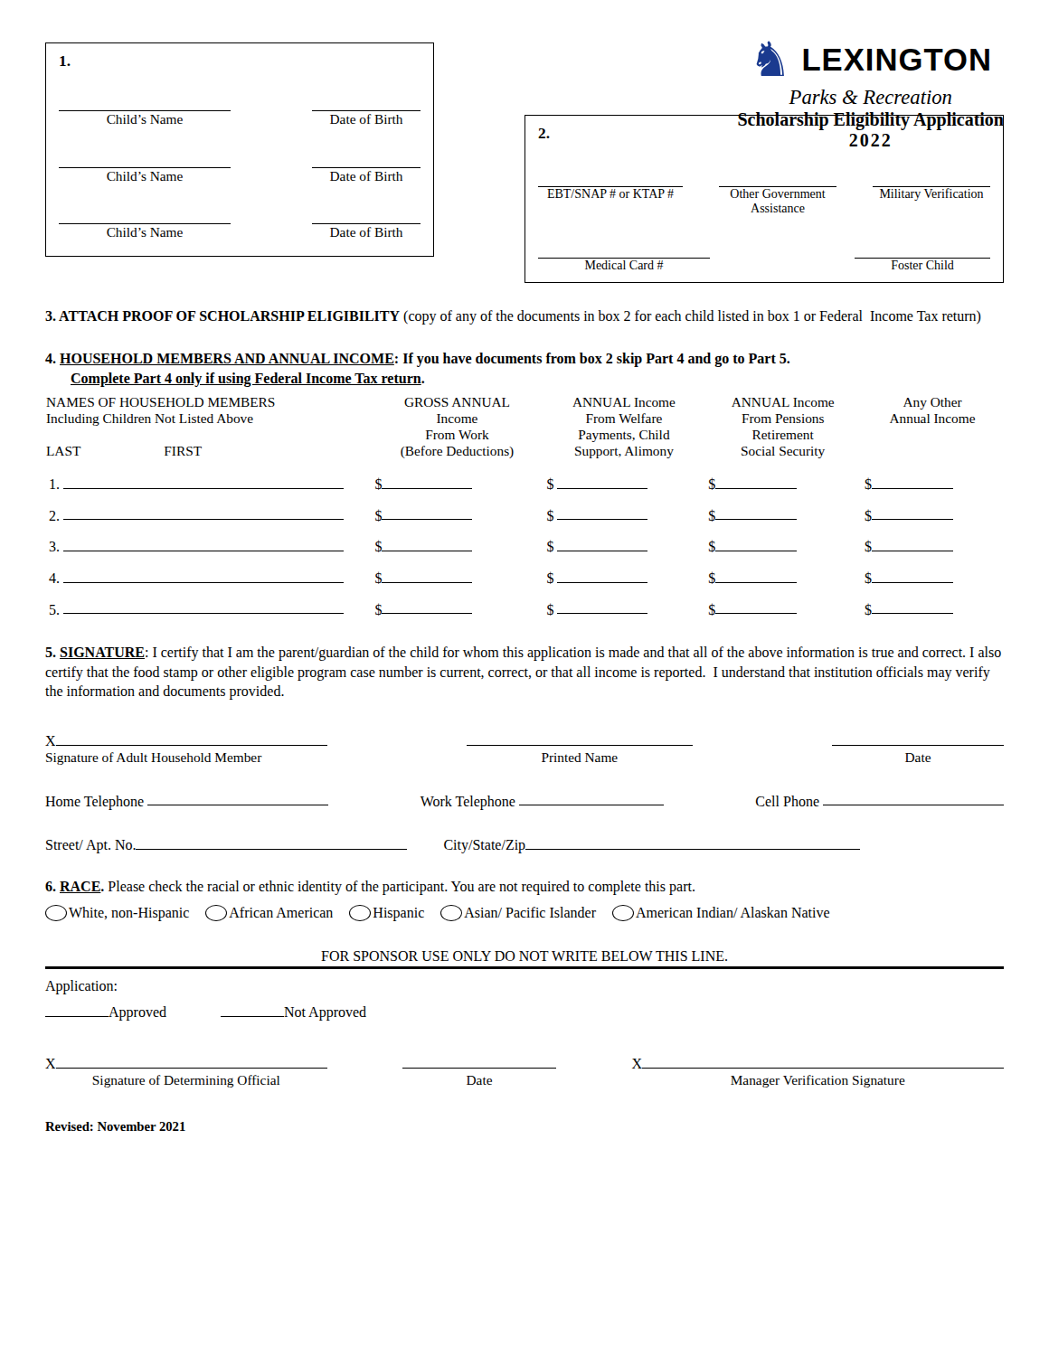♞ LEXINGTON
Parks & Recreation
Scholarship Eligibility Application
2022
1.
Child’s Name
Date of Birth
Child’s Name
Date of Birth
Child’s Name
Date of Birth
2.
EBT/SNAP # or KTAP #
Other Government
Assistance
Military Verification
Medical Card #
Foster Child
3. ATTACH PROOF OF SCHOLARSHIP ELIGIBILITY (copy of any of the documents in box 2 for each child listed in box 1 or Federal Income Tax return)
4. HOUSEHOLD MEMBERS AND ANNUAL INCOME: If you have documents from box 2 skip Part 4 and go to Part 5.
Complete Part 4 only if using Federal Income Tax return.
| NAMES OF HOUSEHOLD MEMBERS Including Children Not Listed Above LAST FIRST | GROSS ANNUAL Income From Work (Before Deductions) | ANNUAL Income From Welfare Payments, Child Support, Alimony | ANNUAL Income From Pensions Retirement Social Security | Any Other Annual Income |
| --- | --- | --- | --- | --- |
| 1. | $ | $ | $ | $ |
| 2. | $ | $ | $ | $ |
| 3. | $ | $ | $ | $ |
| 4. | $ | $ | $ | $ |
| 5. | $ | $ | $ | $ |
5. SIGNATURE: I certify that I am the parent/guardian of the child for whom this application is made and that all of the above information is true and correct. I also certify that the food stamp or other eligible program case number is current, correct, or that all income is reported. I understand that institution officials may verify the information and documents provided.
X
Signature of Adult Household Member
Printed Name
Date
Home Telephone
Work Telephone
Cell Phone
Street/ Apt. No.
City/State/Zip
6. RACE. Please check the racial or ethnic identity of the participant. You are not required to complete this part.
White, non-Hispanic African American Hispanic Asian/ Pacific Islander American Indian/ Alaskan Native
FOR SPONSOR USE ONLY DO NOT WRITE BELOW THIS LINE.
Application:
Approved
Not Approved
X
Signature of Determining Official
Date
X
Manager Verification Signature
Revised: November 2021